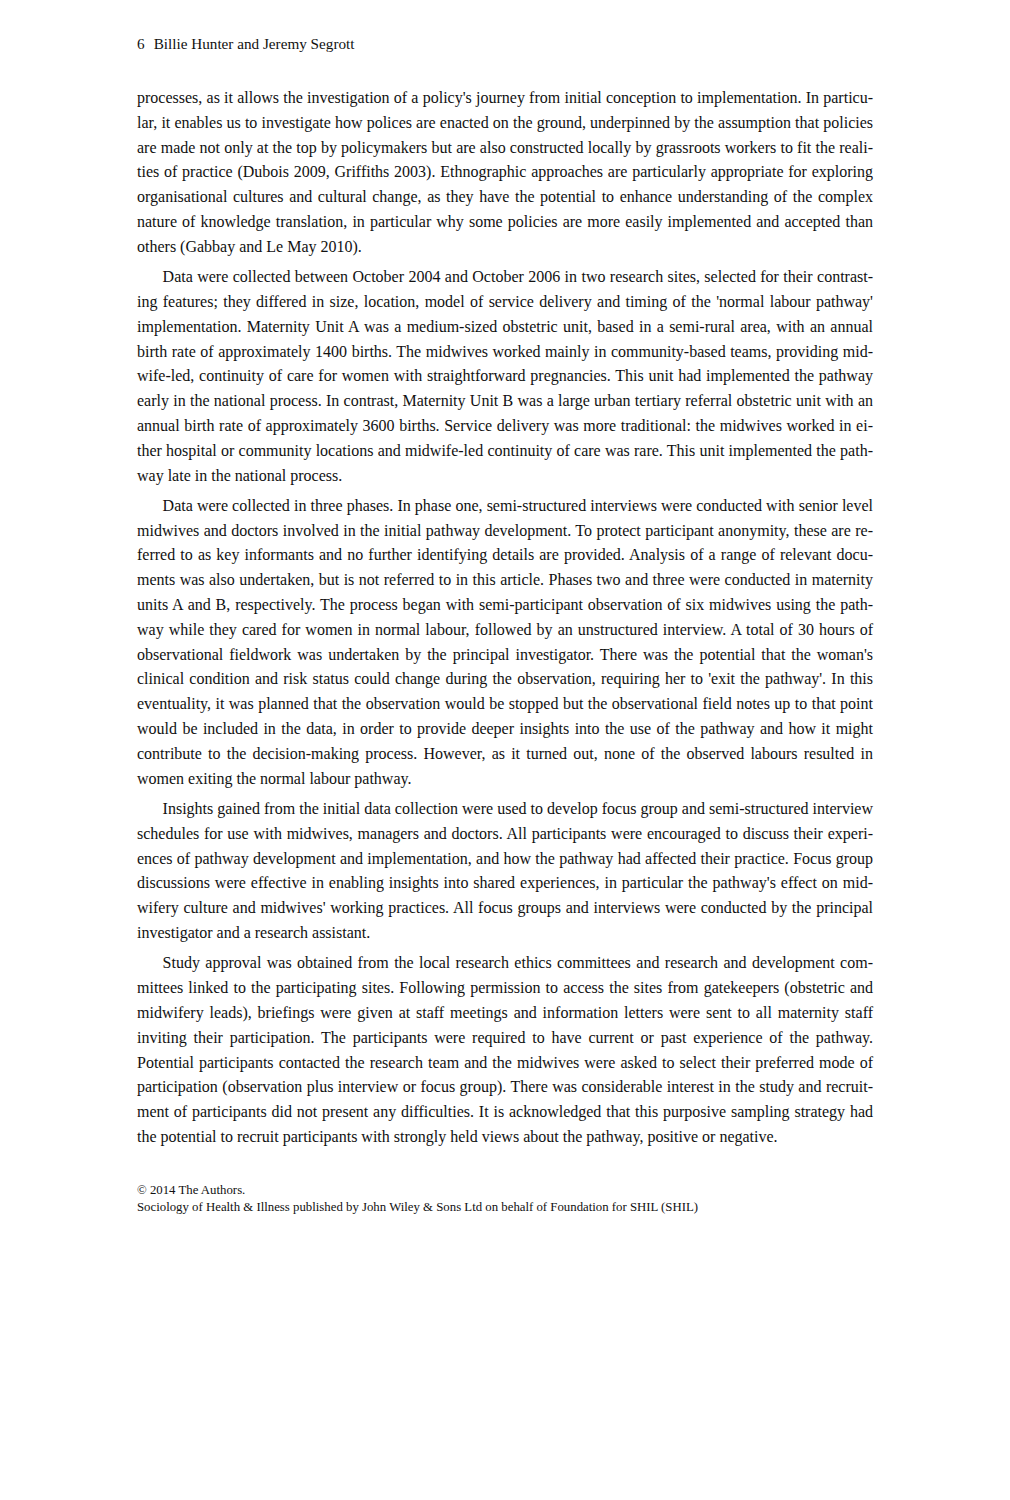6 Billie Hunter and Jeremy Segrott
processes, as it allows the investigation of a policy's journey from initial conception to implementation. In particular, it enables us to investigate how polices are enacted on the ground, underpinned by the assumption that policies are made not only at the top by policymakers but are also constructed locally by grassroots workers to fit the realities of practice (Dubois 2009, Griffiths 2003). Ethnographic approaches are particularly appropriate for exploring organisational cultures and cultural change, as they have the potential to enhance understanding of the complex nature of knowledge translation, in particular why some policies are more easily implemented and accepted than others (Gabbay and Le May 2010).
Data were collected between October 2004 and October 2006 in two research sites, selected for their contrasting features; they differed in size, location, model of service delivery and timing of the 'normal labour pathway' implementation. Maternity Unit A was a medium-sized obstetric unit, based in a semi-rural area, with an annual birth rate of approximately 1400 births. The midwives worked mainly in community-based teams, providing midwife-led, continuity of care for women with straightforward pregnancies. This unit had implemented the pathway early in the national process. In contrast, Maternity Unit B was a large urban tertiary referral obstetric unit with an annual birth rate of approximately 3600 births. Service delivery was more traditional: the midwives worked in either hospital or community locations and midwife-led continuity of care was rare. This unit implemented the pathway late in the national process.
Data were collected in three phases. In phase one, semi-structured interviews were conducted with senior level midwives and doctors involved in the initial pathway development. To protect participant anonymity, these are referred to as key informants and no further identifying details are provided. Analysis of a range of relevant documents was also undertaken, but is not referred to in this article. Phases two and three were conducted in maternity units A and B, respectively. The process began with semi-participant observation of six midwives using the pathway while they cared for women in normal labour, followed by an unstructured interview. A total of 30 hours of observational fieldwork was undertaken by the principal investigator. There was the potential that the woman's clinical condition and risk status could change during the observation, requiring her to 'exit the pathway'. In this eventuality, it was planned that the observation would be stopped but the observational field notes up to that point would be included in the data, in order to provide deeper insights into the use of the pathway and how it might contribute to the decision-making process. However, as it turned out, none of the observed labours resulted in women exiting the normal labour pathway.
Insights gained from the initial data collection were used to develop focus group and semi-structured interview schedules for use with midwives, managers and doctors. All participants were encouraged to discuss their experiences of pathway development and implementation, and how the pathway had affected their practice. Focus group discussions were effective in enabling insights into shared experiences, in particular the pathway's effect on midwifery culture and midwives' working practices. All focus groups and interviews were conducted by the principal investigator and a research assistant.
Study approval was obtained from the local research ethics committees and research and development committees linked to the participating sites. Following permission to access the sites from gatekeepers (obstetric and midwifery leads), briefings were given at staff meetings and information letters were sent to all maternity staff inviting their participation. The participants were required to have current or past experience of the pathway. Potential participants contacted the research team and the midwives were asked to select their preferred mode of participation (observation plus interview or focus group). There was considerable interest in the study and recruitment of participants did not present any difficulties. It is acknowledged that this purposive sampling strategy had the potential to recruit participants with strongly held views about the pathway, positive or negative.
© 2014 The Authors.
Sociology of Health & Illness published by John Wiley & Sons Ltd on behalf of Foundation for SHIL (SHIL)